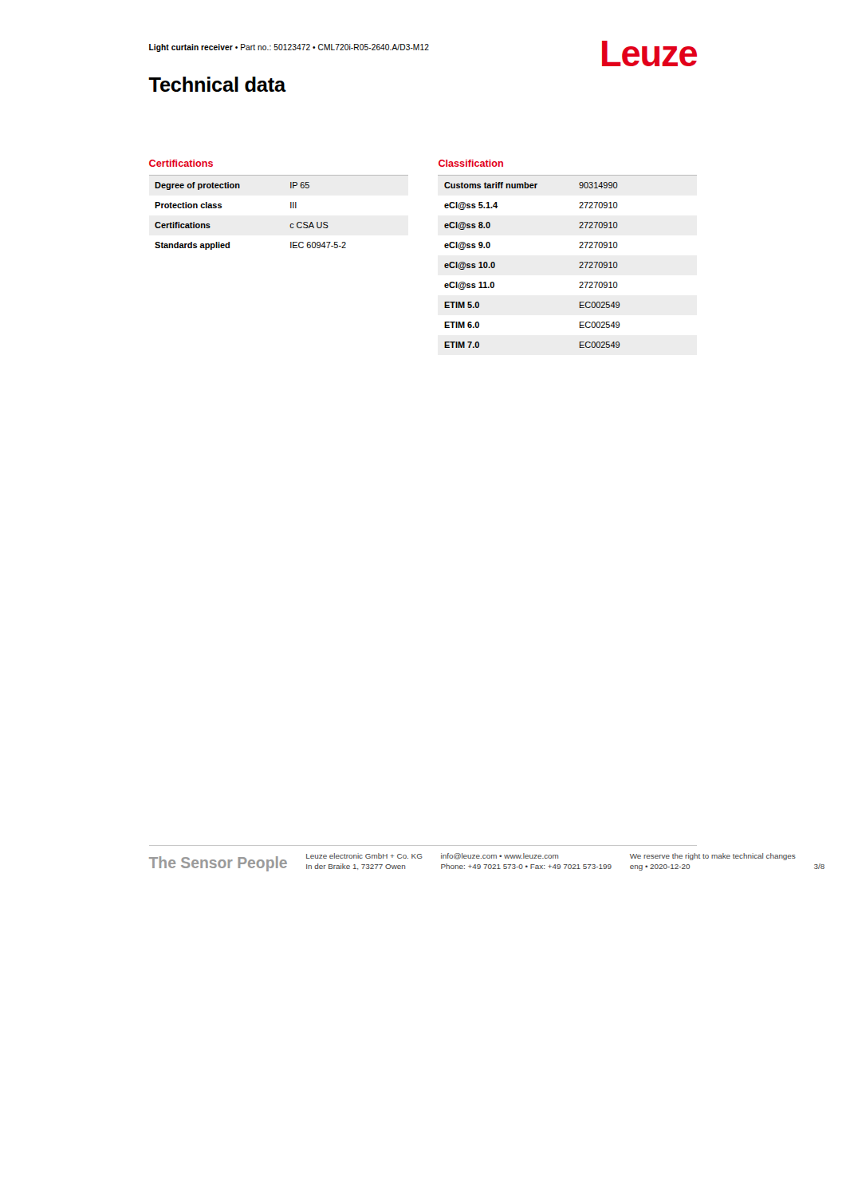Leuze
Light curtain receiver • Part no.: 50123472 • CML720i-R05-2640.A/D3-M12
Technical data
Certifications
| Degree of protection | IP 65 |
| Protection class | III |
| Certifications | c CSA US |
| Standards applied | IEC 60947-5-2 |
Classification
| Customs tariff number | 90314990 |
| eCl@ss 5.1.4 | 27270910 |
| eCl@ss 8.0 | 27270910 |
| eCl@ss 9.0 | 27270910 |
| eCl@ss 10.0 | 27270910 |
| eCl@ss 11.0 | 27270910 |
| ETIM 5.0 | EC002549 |
| ETIM 6.0 | EC002549 |
| ETIM 7.0 | EC002549 |
The Sensor People
Leuze electronic GmbH + Co. KG
In der Braike 1, 73277 Owen
info@leuze.com • www.leuze.com
Phone: +49 7021 573-0 • Fax: +49 7021 573-199
We reserve the right to make technical changes
eng • 2020-12-20
3/8